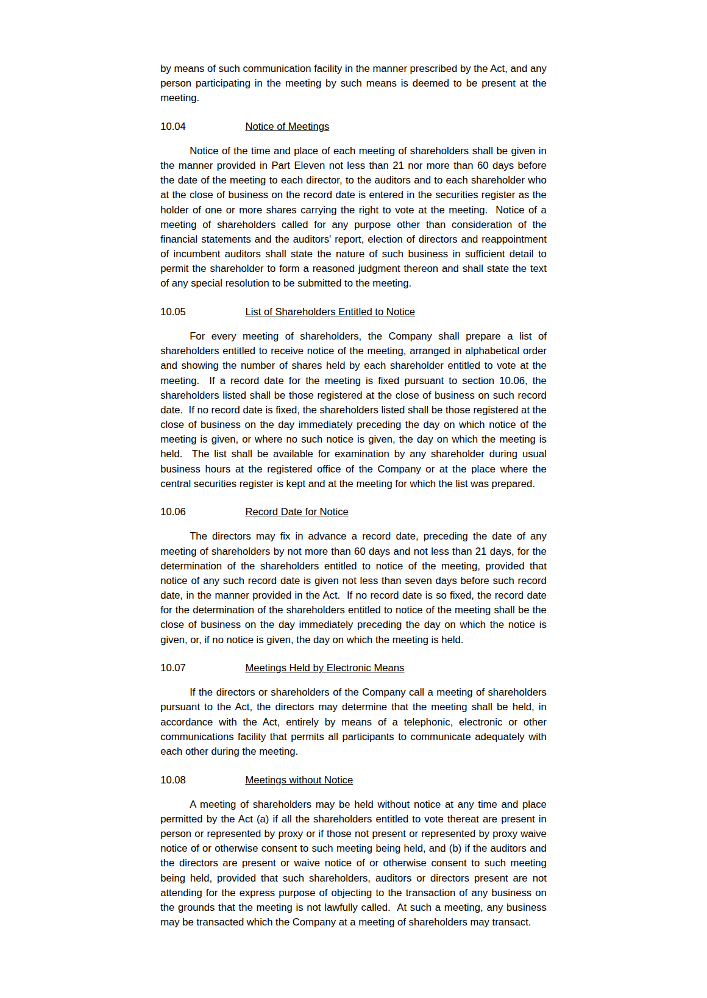by means of such communication facility in the manner prescribed by the Act, and any person participating in the meeting by such means is deemed to be present at the meeting.
10.04 Notice of Meetings
Notice of the time and place of each meeting of shareholders shall be given in the manner provided in Part Eleven not less than 21 nor more than 60 days before the date of the meeting to each director, to the auditors and to each shareholder who at the close of business on the record date is entered in the securities register as the holder of one or more shares carrying the right to vote at the meeting. Notice of a meeting of shareholders called for any purpose other than consideration of the financial statements and the auditors' report, election of directors and reappointment of incumbent auditors shall state the nature of such business in sufficient detail to permit the shareholder to form a reasoned judgment thereon and shall state the text of any special resolution to be submitted to the meeting.
10.05 List of Shareholders Entitled to Notice
For every meeting of shareholders, the Company shall prepare a list of shareholders entitled to receive notice of the meeting, arranged in alphabetical order and showing the number of shares held by each shareholder entitled to vote at the meeting. If a record date for the meeting is fixed pursuant to section 10.06, the shareholders listed shall be those registered at the close of business on such record date. If no record date is fixed, the shareholders listed shall be those registered at the close of business on the day immediately preceding the day on which notice of the meeting is given, or where no such notice is given, the day on which the meeting is held. The list shall be available for examination by any shareholder during usual business hours at the registered office of the Company or at the place where the central securities register is kept and at the meeting for which the list was prepared.
10.06 Record Date for Notice
The directors may fix in advance a record date, preceding the date of any meeting of shareholders by not more than 60 days and not less than 21 days, for the determination of the shareholders entitled to notice of the meeting, provided that notice of any such record date is given not less than seven days before such record date, in the manner provided in the Act. If no record date is so fixed, the record date for the determination of the shareholders entitled to notice of the meeting shall be the close of business on the day immediately preceding the day on which the notice is given, or, if no notice is given, the day on which the meeting is held.
10.07 Meetings Held by Electronic Means
If the directors or shareholders of the Company call a meeting of shareholders pursuant to the Act, the directors may determine that the meeting shall be held, in accordance with the Act, entirely by means of a telephonic, electronic or other communications facility that permits all participants to communicate adequately with each other during the meeting.
10.08 Meetings without Notice
A meeting of shareholders may be held without notice at any time and place permitted by the Act (a) if all the shareholders entitled to vote thereat are present in person or represented by proxy or if those not present or represented by proxy waive notice of or otherwise consent to such meeting being held, and (b) if the auditors and the directors are present or waive notice of or otherwise consent to such meeting being held, provided that such shareholders, auditors or directors present are not attending for the express purpose of objecting to the transaction of any business on the grounds that the meeting is not lawfully called. At such a meeting, any business may be transacted which the Company at a meeting of shareholders may transact.